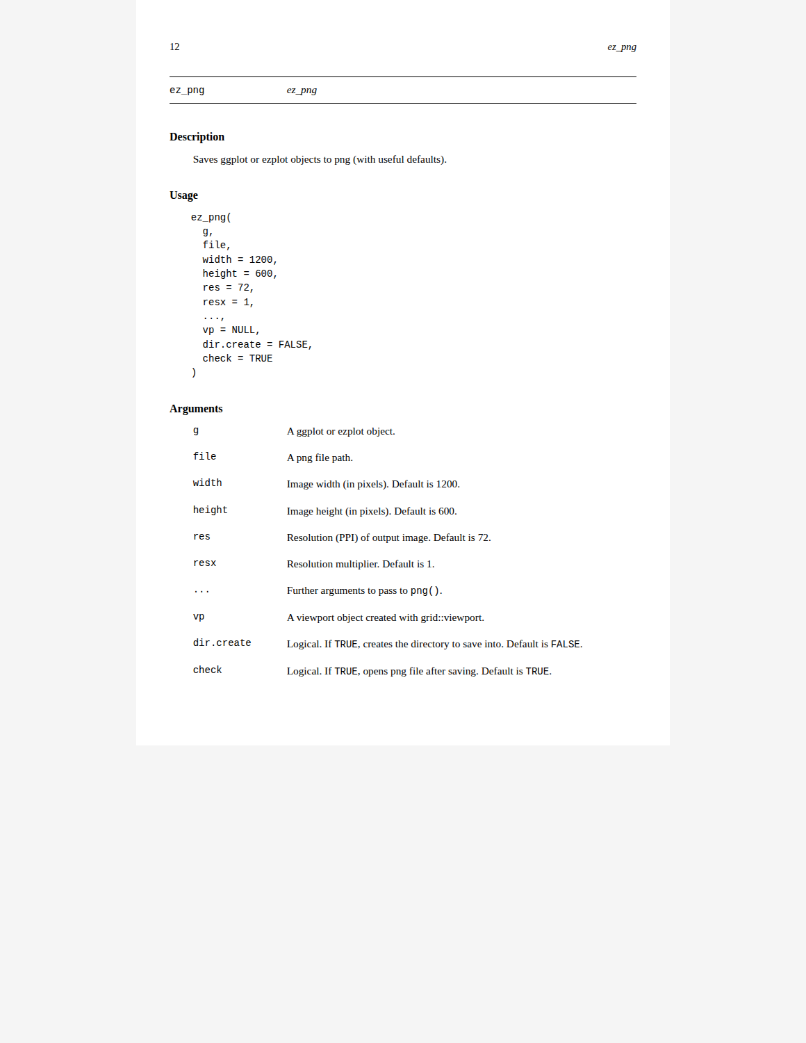12 ez_png
ez_png ez_png
Description
Saves ggplot or ezplot objects to png (with useful defaults).
Usage
ez_png(
  g,
  file,
  width = 1200,
  height = 600,
  res = 72,
  resx = 1,
  ...,
  vp = NULL,
  dir.create = FALSE,
  check = TRUE
)
Arguments
g
A ggplot or ezplot object.
file
A png file path.
width
Image width (in pixels). Default is 1200.
height
Image height (in pixels). Default is 600.
res
Resolution (PPI) of output image. Default is 72.
resx
Resolution multiplier. Default is 1.
...
Further arguments to pass to png().
vp
A viewport object created with grid::viewport.
dir.create
Logical. If TRUE, creates the directory to save into. Default is FALSE.
check
Logical. If TRUE, opens png file after saving. Default is TRUE.